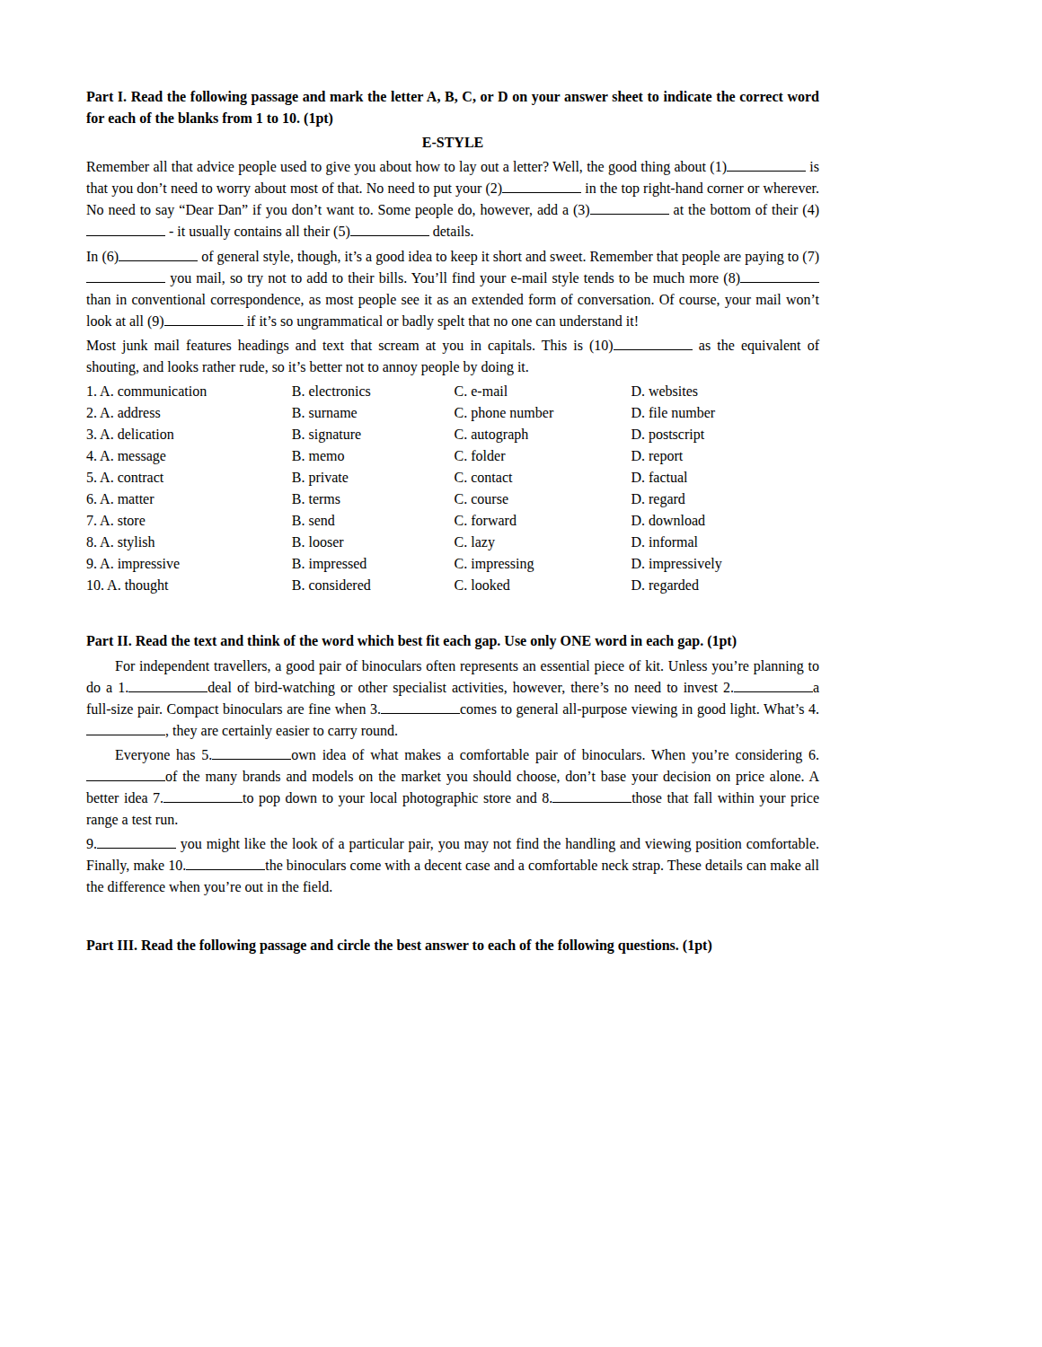Part I. Read the following passage and mark the letter A, B, C, or D on your answer sheet to indicate the correct word for each of the blanks from 1 to 10. (1pt)
E-STYLE
Remember all that advice people used to give you about how to lay out a letter? Well, the good thing about (1) is that you don’t need to worry about most of that. No need to put your (2) in the top right-hand corner or wherever. No need to say “Dear Dan” if you don’t want to. Some people do, however, add a (3) at the bottom of their (4) - it usually contains all their (5) details.
In (6) of general style, though, it’s a good idea to keep it short and sweet. Remember that people are paying to (7) you mail, so try not to add to their bills. You’ll find your e-mail style tends to be much more (8) than in conventional correspondence, as most people see it as an extended form of conversation. Of course, your mail won’t look at all (9) if it’s so ungrammatical or badly spelt that no one can understand it!
Most junk mail features headings and text that scream at you in capitals. This is (10) as the equivalent of shouting, and looks rather rude, so it’s better not to annoy people by doing it.
| 1. A. communication | B. electronics | C. e-mail | D. websites |
| 2. A. address | B. surname | C. phone number | D. file number |
| 3. A. delication | B. signature | C. autograph | D. postscript |
| 4. A. message | B. memo | C. folder | D. report |
| 5. A. contract | B. private | C. contact | D. factual |
| 6. A. matter | B. terms | C. course | D. regard |
| 7. A. store | B. send | C. forward | D. download |
| 8. A. stylish | B. looser | C. lazy | D. informal |
| 9. A. impressive | B. impressed | C. impressing | D. impressively |
| 10. A. thought | B. considered | C. looked | D. regarded |
Part II. Read the text and think of the word which best fit each gap. Use only ONE word in each gap. (1pt)
For independent travellers, a good pair of binoculars often represents an essential piece of kit. Unless you’re planning to do a 1. deal of bird-watching or other specialist activities, however, there’s no need to invest 2. a full-size pair. Compact binoculars are fine when 3. comes to general all-purpose viewing in good light. What’s 4. , they are certainly easier to carry round.
Everyone has 5. own idea of what makes a comfortable pair of binoculars. When you’re considering 6. of the many brands and models on the market you should choose, don’t base your decision on price alone. A better idea 7. to pop down to your local photographic store and 8. those that fall within your price range a test run.
9. you might like the look of a particular pair, you may not find the handling and viewing position comfortable. Finally, make 10. the binoculars come with a decent case and a comfortable neck strap. These details can make all the difference when you’re out in the field.
Part III. Read the following passage and circle the best answer to each of the following questions. (1pt)